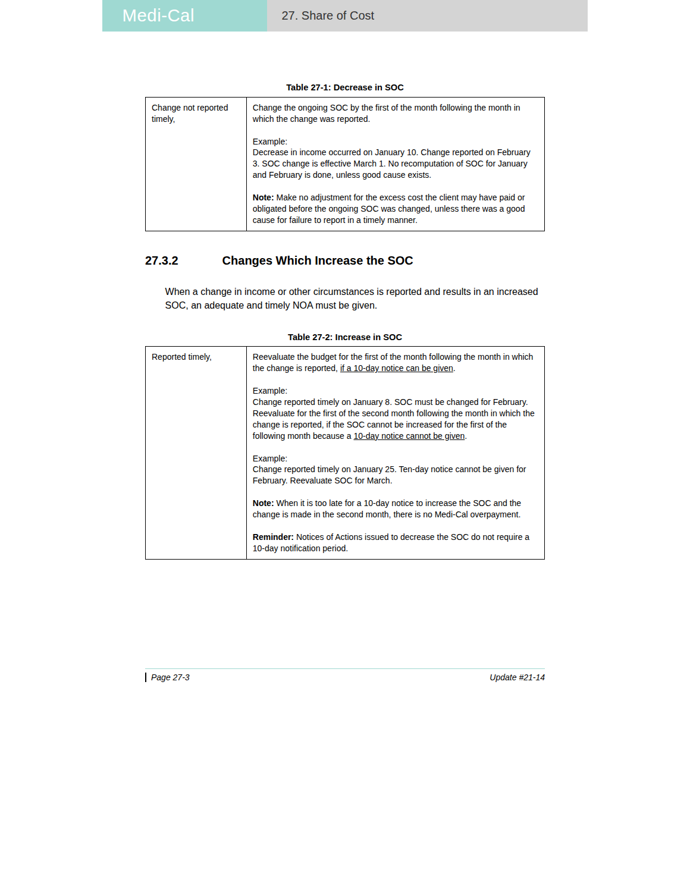Medi-Cal
27. Share of Cost
Table 27-1: Decrease in SOC
| Change not reported timely, | Change the ongoing SOC by the first of the month following the month in which the change was reported. Example: Decrease in income occurred on January 10. Change reported on February 3. SOC change is effective March 1. No recomputation of SOC for January and February is done, unless good cause exists. Note: Make no adjustment for the excess cost the client may have paid or obligated before the ongoing SOC was changed, unless there was a good cause for failure to report in a timely manner. |
27.3.2 Changes Which Increase the SOC
When a change in income or other circumstances is reported and results in an increased SOC, an adequate and timely NOA must be given.
Table 27-2: Increase in SOC
| Reported timely, | Reevaluate the budget for the first of the month following the month in which the change is reported, if a 10-day notice can be given . Example: Change reported timely on January 8. SOC must be changed for February. Reevaluate for the first of the second month following the month in which the change is reported, if the SOC cannot be increased for the first of the following month because a 10-day notice cannot be given . Example: Change reported timely on January 25. Ten-day notice cannot be given for February. Reevaluate SOC for March. Note: When it is too late for a 10-day notice to increase the SOC and the change is made in the second month, there is no Medi-Cal overpayment. Reminder: Notices of Actions issued to decrease the SOC do not require a 10-day notification period. |
Page 27-3
Update #21-14